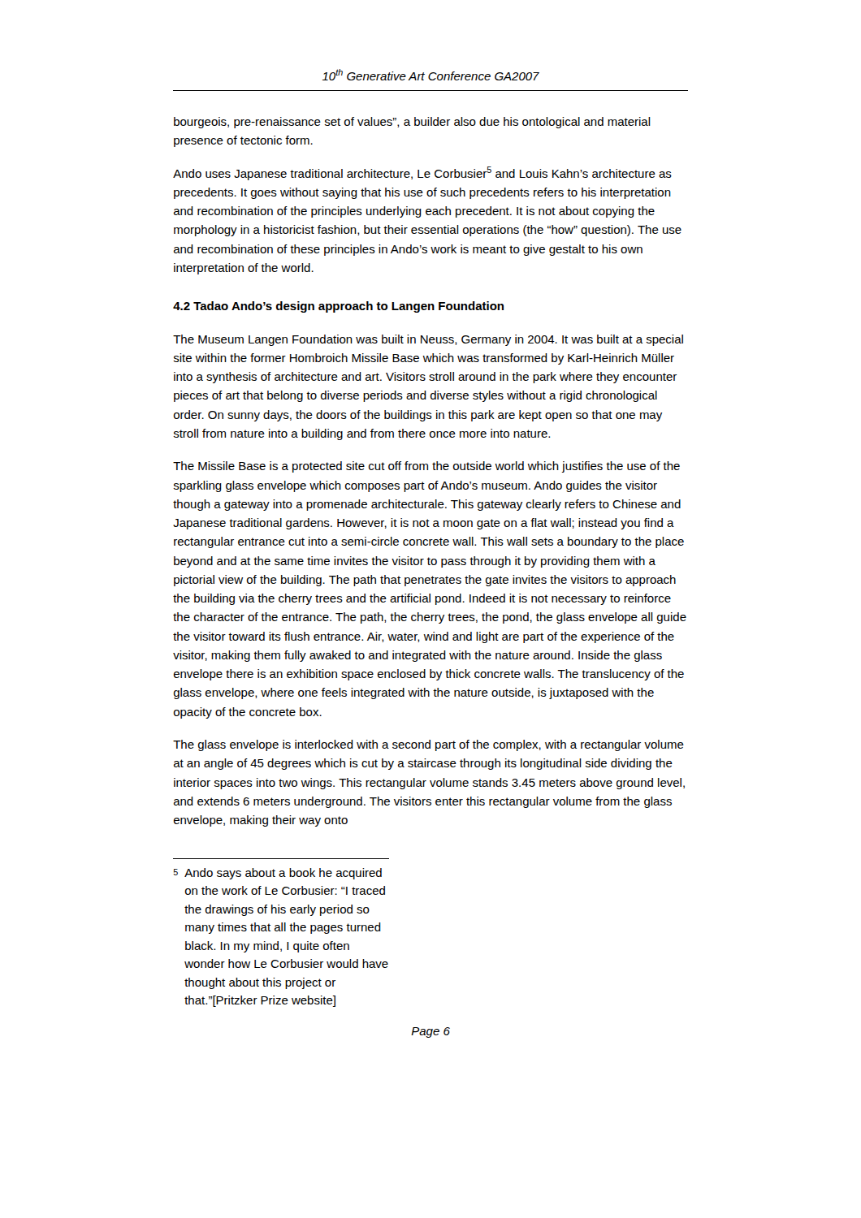10th Generative Art Conference GA2007
bourgeois, pre-renaissance set of values”, a builder also due his ontological and material presence of tectonic form.
Ando uses Japanese traditional architecture, Le Corbusier5 and Louis Kahn’s architecture as precedents. It goes without saying that his use of such precedents refers to his interpretation and recombination of the principles underlying each precedent. It is not about copying the morphology in a historicist fashion, but their essential operations (the “how” question). The use and recombination of these principles in Ando’s work is meant to give gestalt to his own interpretation of the world.
4.2 Tadao Ando’s design approach to Langen Foundation
The Museum Langen Foundation was built in Neuss, Germany in 2004. It was built at a special site within the former Hombroich Missile Base which was transformed by Karl-Heinrich Müller into a synthesis of architecture and art. Visitors stroll around in the park where they encounter pieces of art that belong to diverse periods and diverse styles without a rigid chronological order. On sunny days, the doors of the buildings in this park are kept open so that one may stroll from nature into a building and from there once more into nature.
The Missile Base is a protected site cut off from the outside world which justifies the use of the sparkling glass envelope which composes part of Ando’s museum. Ando guides the visitor though a gateway into a promenade architecturale. This gateway clearly refers to Chinese and Japanese traditional gardens. However, it is not a moon gate on a flat wall; instead you find a rectangular entrance cut into a semi-circle concrete wall. This wall sets a boundary to the place beyond and at the same time invites the visitor to pass through it by providing them with a pictorial view of the building. The path that penetrates the gate invites the visitors to approach the building via the cherry trees and the artificial pond. Indeed it is not necessary to reinforce the character of the entrance. The path, the cherry trees, the pond, the glass envelope all guide the visitor toward its flush entrance. Air, water, wind and light are part of the experience of the visitor, making them fully awaked to and integrated with the nature around. Inside the glass envelope there is an exhibition space enclosed by thick concrete walls. The translucency of the glass envelope, where one feels integrated with the nature outside, is juxtaposed with the opacity of the concrete box.
The glass envelope is interlocked with a second part of the complex, with a rectangular volume at an angle of 45 degrees which is cut by a staircase through its longitudinal side dividing the interior spaces into two wings. This rectangular volume stands 3.45 meters above ground level, and extends 6 meters underground. The visitors enter this rectangular volume from the glass envelope, making their way onto
5 Ando says about a book he acquired on the work of Le Corbusier: “I traced the drawings of his early period so many times that all the pages turned black. In my mind, I quite often wonder how Le Corbusier would have thought about this project or that.”[Pritzker Prize website]
Page 6